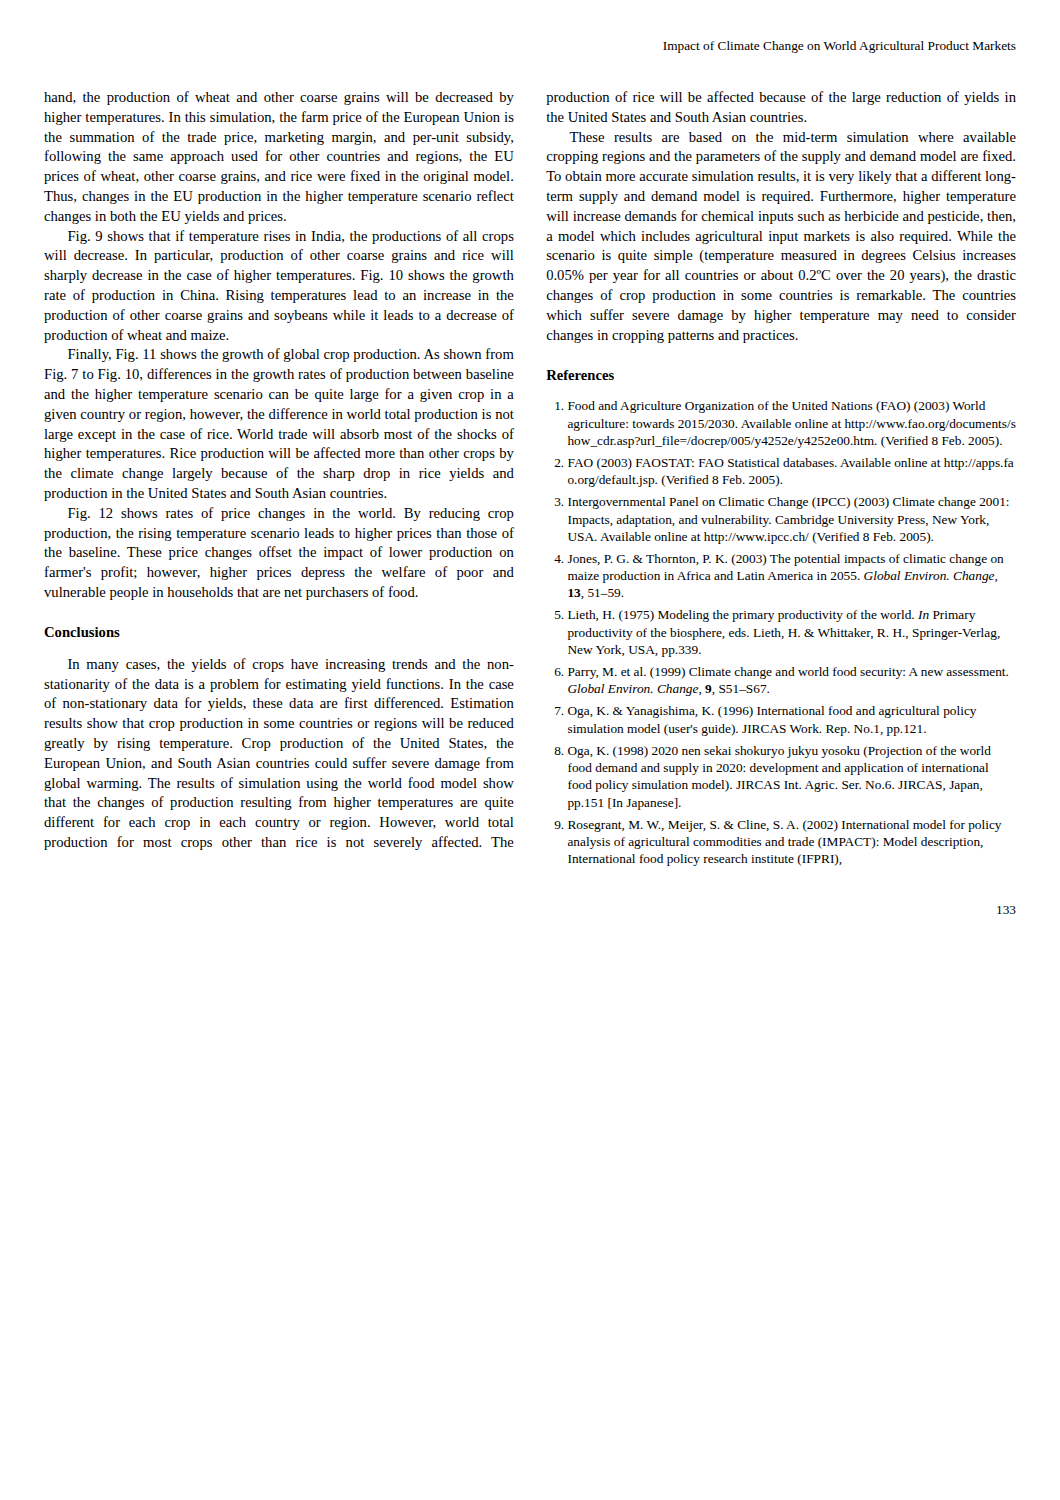Impact of Climate Change on World Agricultural Product Markets
hand, the production of wheat and other coarse grains will be decreased by higher temperatures. In this simulation, the farm price of the European Union is the summation of the trade price, marketing margin, and per-unit subsidy, following the same approach used for other countries and regions, the EU prices of wheat, other coarse grains, and rice were fixed in the original model. Thus, changes in the EU production in the higher temperature scenario reflect changes in both the EU yields and prices.
Fig. 9 shows that if temperature rises in India, the productions of all crops will decrease. In particular, production of other coarse grains and rice will sharply decrease in the case of higher temperatures. Fig. 10 shows the growth rate of production in China. Rising temperatures lead to an increase in the production of other coarse grains and soybeans while it leads to a decrease of production of wheat and maize.
Finally, Fig. 11 shows the growth of global crop production. As shown from Fig. 7 to Fig. 10, differences in the growth rates of production between baseline and the higher temperature scenario can be quite large for a given crop in a given country or region, however, the difference in world total production is not large except in the case of rice. World trade will absorb most of the shocks of higher temperatures. Rice production will be affected more than other crops by the climate change largely because of the sharp drop in rice yields and production in the United States and South Asian countries.
Fig. 12 shows rates of price changes in the world. By reducing crop production, the rising temperature scenario leads to higher prices than those of the baseline. These price changes offset the impact of lower production on farmer's profit; however, higher prices depress the welfare of poor and vulnerable people in households that are net purchasers of food.
Conclusions
In many cases, the yields of crops have increasing trends and the non-stationarity of the data is a problem for estimating yield functions. In the case of non-stationary data for yields, these data are first differenced. Estimation results show that crop production in some countries or regions will be reduced greatly by rising temperature. Crop production of the United States, the European Union, and South Asian countries could suffer severe damage from global warming. The results of simulation using the world food model show that the changes of production resulting from higher temperatures are quite different for each crop in each country or region. However, world total production for most crops other than rice is not severely affected. The production of rice will be affected because of the large reduction of yields in the United States and South Asian countries.
These results are based on the mid-term simulation where available cropping regions and the parameters of the supply and demand model are fixed. To obtain more accurate simulation results, it is very likely that a different long-term supply and demand model is required. Furthermore, higher temperature will increase demands for chemical inputs such as herbicide and pesticide, then, a model which includes agricultural input markets is also required. While the scenario is quite simple (temperature measured in degrees Celsius increases 0.05% per year for all countries or about 0.2ºC over the 20 years), the drastic changes of crop production in some countries is remarkable. The countries which suffer severe damage by higher temperature may need to consider changes in cropping patterns and practices.
References
Food and Agriculture Organization of the United Nations (FAO) (2003) World agriculture: towards 2015/2030. Available online at http://www.fao.org/documents/show_cdr.asp?url_file=/docrep/005/y4252e/y4252e00.htm. (Verified 8 Feb. 2005).
FAO (2003) FAOSTAT: FAO Statistical databases. Available online at http://apps.fao.org/default.jsp. (Verified 8 Feb. 2005).
Intergovernmental Panel on Climatic Change (IPCC) (2003) Climate change 2001: Impacts, adaptation, and vulnerability. Cambridge University Press, New York, USA. Available online at http://www.ipcc.ch/ (Verified 8 Feb. 2005).
Jones, P. G. & Thornton, P. K. (2003) The potential impacts of climatic change on maize production in Africa and Latin America in 2055. Global Environ. Change, 13, 51–59.
Lieth, H. (1975) Modeling the primary productivity of the world. In Primary productivity of the biosphere, eds. Lieth, H. & Whittaker, R. H., Springer-Verlag, New York, USA, pp.339.
Parry, M. et al. (1999) Climate change and world food security: A new assessment. Global Environ. Change, 9, S51–S67.
Oga, K. & Yanagishima, K. (1996) International food and agricultural policy simulation model (user's guide). JIRCAS Work. Rep. No.1, pp.121.
Oga, K. (1998) 2020 nen sekai shokuryo jukyu yosoku (Projection of the world food demand and supply in 2020: development and application of international food policy simulation model). JIRCAS Int. Agric. Ser. No.6. JIRCAS, Japan, pp.151 [In Japanese].
Rosegrant, M. W., Meijer, S. & Cline, S. A. (2002) International model for policy analysis of agricultural commodities and trade (IMPACT): Model description, International food policy research institute (IFPRI),
133